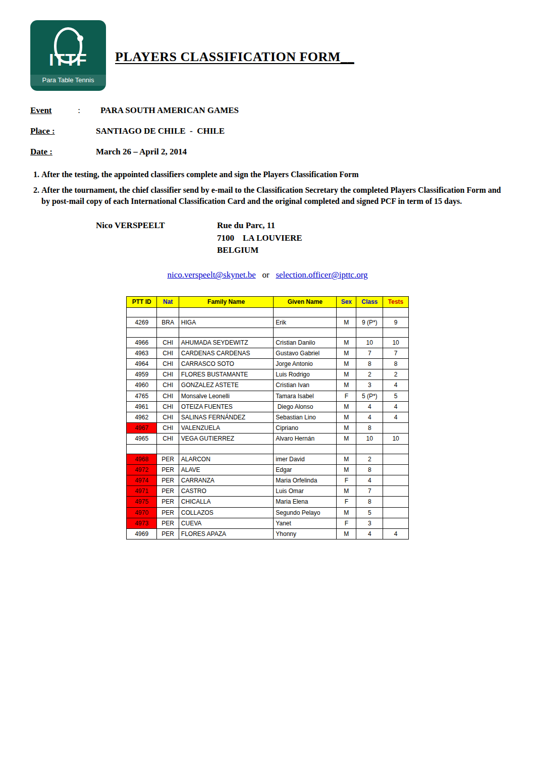ITTF
Para Table Tennis
PLAYERS CLASSIFICATION FORM__
Event :PARA SOUTH AMERICAN GAMES
Place : SANTIAGO DE CHILE - CHILE
Date : March 26 – April 2, 2014
After the testing, the appointed classifiers complete and sign the Players Classification Form
After the tournament, the chief classifier send by e-mail to the Classification Secretary the completed Players Classification Form and by post-mail copy of each International Classification Card and the original completed and signed PCF in term of 15 days.
Nico VERSPEELT
Rue du Parc, 11
7100 LA LOUVIERE
BELGIUM
nico.verspeelt@skynet.be or selection.officer@ipttc.org
| PTT ID | Nat | Family Name | Given Name | Sex | Class | Tests |
| --- | --- | --- | --- | --- | --- | --- |
| 4269 | BRA | HIGA | Erik | M | 9 (P*) | 9 |
| 4966 | CHI | AHUMADA SEYDEWITZ | Cristian Danilo | M | 10 | 10 |
| 4963 | CHI | CARDENAS CARDENAS | Gustavo Gabriel | M | 7 | 7 |
| 4964 | CHI | CARRASCO SOTO | Jorge Antonio | M | 8 | 8 |
| 4959 | CHI | FLORES BUSTAMANTE | Luis Rodrigo | M | 2 | 2 |
| 4960 | CHI | GONZALEZ ASTETE | Cristian Ivan | M | 3 | 4 |
| 4765 | CHI | Monsalve Leonelli | Tamara Isabel | F | 5 (P*) | 5 |
| 4961 | CHI | OTEIZA FUENTES | Diego Alonso | M | 4 | 4 |
| 4962 | CHI | SALINAS FERNÁNDEZ | Sebastian Lino | M | 4 | 4 |
| 4967 | CHI | VALENZUELA | Cipriano | M | 8 | |
| 4965 | CHI | VEGA GUTIERREZ | Alvaro Hernán | M | 10 | 10 |
| 4968 | PER | ALARCON | imer David | M | 2 | |
| 4972 | PER | ALAVE | Edgar | M | 8 | |
| 4974 | PER | CARRANZA | Maria Orfelinda | F | 4 | |
| 4971 | PER | CASTRO | Luis Omar | M | 7 | |
| 4975 | PER | CHICALLA | Maria Elena | F | 8 | |
| 4970 | PER | COLLAZOS | Segundo Pelayo | M | 5 | |
| 4973 | PER | CUEVA | Yanet | F | 3 | |
| 4969 | PER | FLORES APAZA | Yhonny | M | 4 | 4 |